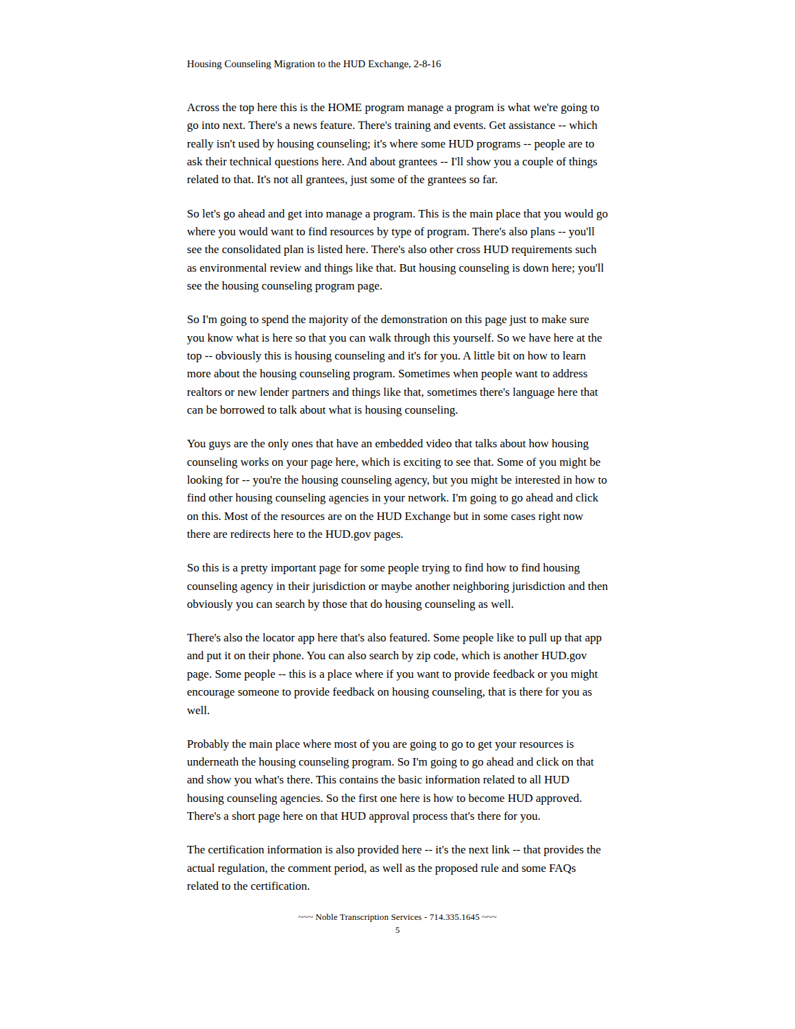Housing Counseling Migration to the HUD Exchange, 2-8-16
Across the top here this is the HOME program manage a program is what we're going to go into next. There's a news feature. There's training and events. Get assistance -- which really isn't used by housing counseling; it's where some HUD programs -- people are to ask their technical questions here. And about grantees -- I'll show you a couple of things related to that. It's not all grantees, just some of the grantees so far.
So let's go ahead and get into manage a program. This is the main place that you would go where you would want to find resources by type of program. There's also plans -- you'll see the consolidated plan is listed here. There's also other cross HUD requirements such as environmental review and things like that. But housing counseling is down here; you'll see the housing counseling program page.
So I'm going to spend the majority of the demonstration on this page just to make sure you know what is here so that you can walk through this yourself. So we have here at the top -- obviously this is housing counseling and it's for you. A little bit on how to learn more about the housing counseling program. Sometimes when people want to address realtors or new lender partners and things like that, sometimes there's language here that can be borrowed to talk about what is housing counseling.
You guys are the only ones that have an embedded video that talks about how housing counseling works on your page here, which is exciting to see that. Some of you might be looking for -- you're the housing counseling agency, but you might be interested in how to find other housing counseling agencies in your network. I'm going to go ahead and click on this. Most of the resources are on the HUD Exchange but in some cases right now there are redirects here to the HUD.gov pages.
So this is a pretty important page for some people trying to find how to find housing counseling agency in their jurisdiction or maybe another neighboring jurisdiction and then obviously you can search by those that do housing counseling as well.
There's also the locator app here that's also featured. Some people like to pull up that app and put it on their phone. You can also search by zip code, which is another HUD.gov page. Some people -- this is a place where if you want to provide feedback or you might encourage someone to provide feedback on housing counseling, that is there for you as well.
Probably the main place where most of you are going to go to get your resources is underneath the housing counseling program. So I'm going to go ahead and click on that and show you what's there. This contains the basic information related to all HUD housing counseling agencies. So the first one here is how to become HUD approved. There's a short page here on that HUD approval process that's there for you.
The certification information is also provided here -- it's the next link -- that provides the actual regulation, the comment period, as well as the proposed rule and some FAQs related to the certification.
~~~ Noble Transcription Services - 714.335.1645 ~~~
5